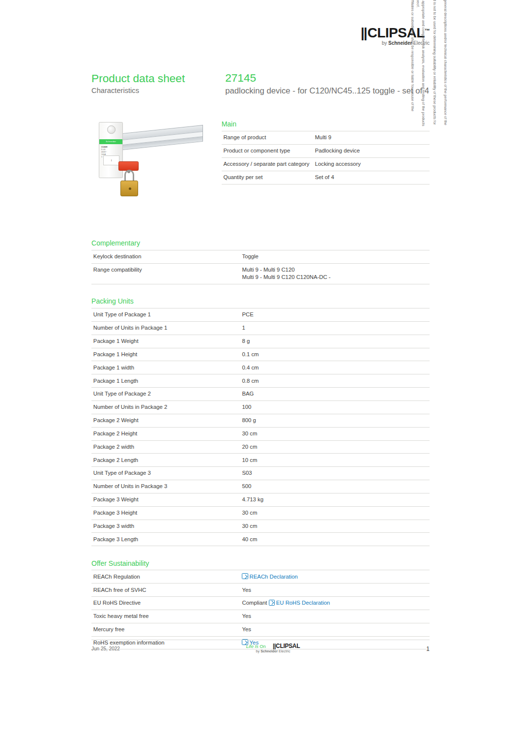||CLIPSAL™
by Schneider Electric
Product data sheet
Characteristics
27145
padlocking device - for C120/NC45..125 toggle - set of 4
Schneider
C120H
D 40
400V~
10kA
1
I
Main
| Range of product | Multi 9 |
| Product or component type | Padlocking device |
| Accessory / separate part category | Locking accessory |
| Quantity per set | Set of 4 |
Complementary
| Keylock destination | Toggle |
| Range compatibility | Multi 9 - Multi 9 C120 Multi 9 - Multi 9 C120 C120NA-DC - |
Packing Units
| Unit Type of Package 1 | PCE |
| Number of Units in Package 1 | 1 |
| Package 1 Weight | 8 g |
| Package 1 Height | 0.1 cm |
| Package 1 width | 0.4 cm |
| Package 1 Length | 0.8 cm |
| Unit Type of Package 2 | BAG |
| Number of Units in Package 2 | 100 |
| Package 2 Weight | 800 g |
| Package 2 Height | 30 cm |
| Package 2 width | 20 cm |
| Package 2 Length | 10 cm |
| Unit Type of Package 3 | S03 |
| Number of Units in Package 3 | 500 |
| Package 3 Weight | 4.713 kg |
| Package 3 Height | 30 cm |
| Package 3 width | 30 cm |
| Package 3 Length | 40 cm |
Offer Sustainability
| REACh Regulation | REACh Declaration |
| REACh free of SVHC | Yes |
| EU RoHS Directive | Compliant EU RoHS Declaration |
| Toxic heavy metal free | Yes |
| Mercury free | Yes |
| RoHS exemption information | Yes |
The information provided in this documentation contains general descriptions and/or technical characteristics of the performance of the products contained herein.
This documentation is not intended as a substitute for and is not to be used for determining suitability or reliability of these products for specific user applications.
It is the duty of any such user or integrator to perform the appropriate and complete risk analysis, evaluation and testing of the products with respect to the relevant specific application or use thereof.
Neither Schneider Electric Industries SAS nor any of its affiliates or subsidiaries shall be responsible or liable for misuse of the information contained herein.
Jun 25, 2022
Life Is On ||CLIPSAL
by Schneider Electric
1